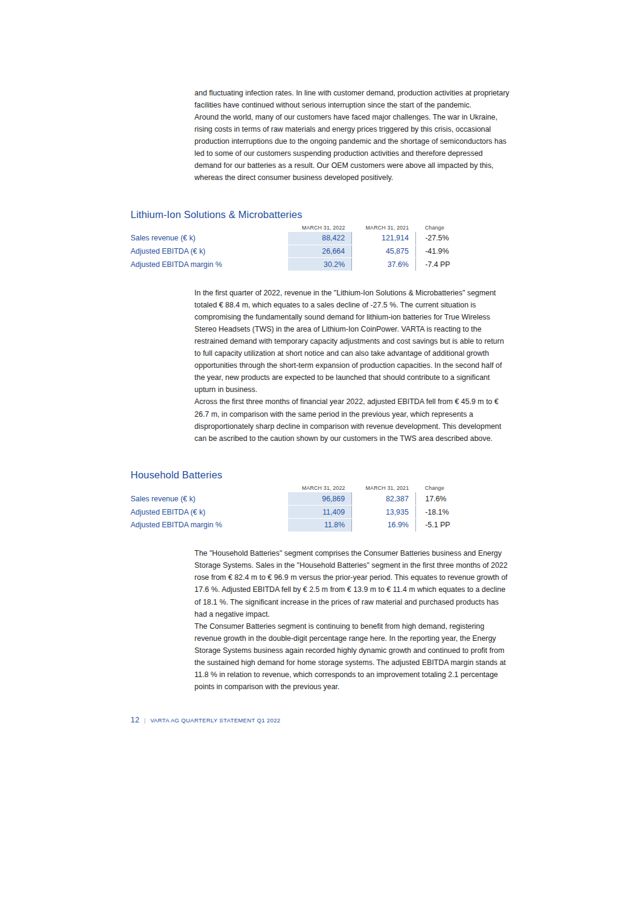and fluctuating infection rates. In line with customer demand, production activities at proprietary facilities have continued without serious interruption since the start of the pandemic.
Around the world, many of our customers have faced major challenges. The war in Ukraine, rising costs in terms of raw materials and energy prices triggered by this crisis, occasional production interruptions due to the ongoing pandemic and the shortage of semiconductors has led to some of our customers suspending production activities and therefore depressed demand for our batteries as a result. Our OEM customers were above all impacted by this, whereas the direct consumer business developed positively.
Lithium-Ion Solutions & Microbatteries
| | MARCH 31, 2022 | MARCH 31, 2021 | Change |
| --- | --- | --- | --- |
| Sales revenue (€ k) | 88,422 | 121,914 | -27.5% |
| Adjusted EBITDA (€ k) | 26,664 | 45,875 | -41.9% |
| Adjusted EBITDA margin % | 30.2% | 37.6% | -7.4 PP |
In the first quarter of 2022, revenue in the "Lithium-Ion Solutions & Microbatteries" segment totaled € 88.4 m, which equates to a sales decline of -27.5 %. The current situation is compromising the fundamentally sound demand for lithium-ion batteries for True Wireless Stereo Headsets (TWS) in the area of Lithium-Ion CoinPower. VARTA is reacting to the restrained demand with temporary capacity adjustments and cost savings but is able to return to full capacity utilization at short notice and can also take advantage of additional growth opportunities through the short-term expansion of production capacities. In the second half of the year, new products are expected to be launched that should contribute to a significant upturn in business.
Across the first three months of financial year 2022, adjusted EBITDA fell from € 45.9 m to € 26.7 m, in comparison with the same period in the previous year, which represents a disproportionately sharp decline in comparison with revenue development. This development can be ascribed to the caution shown by our customers in the TWS area described above.
Household Batteries
| | MARCH 31, 2022 | MARCH 31, 2021 | Change |
| --- | --- | --- | --- |
| Sales revenue (€ k) | 96,869 | 82,387 | 17.6% |
| Adjusted EBITDA (€ k) | 11,409 | 13,935 | -18.1% |
| Adjusted EBITDA margin % | 11.8% | 16.9% | -5.1 PP |
The "Household Batteries" segment comprises the Consumer Batteries business and Energy Storage Systems. Sales in the "Household Batteries" segment in the first three months of 2022 rose from € 82.4 m to € 96.9 m versus the prior-year period. This equates to revenue growth of 17.6 %. Adjusted EBITDA fell by € 2.5 m from € 13.9 m to € 11.4 m which equates to a decline of 18.1 %. The significant increase in the prices of raw material and purchased products has had a negative impact.
The Consumer Batteries segment is continuing to benefit from high demand, registering revenue growth in the double-digit percentage range here. In the reporting year, the Energy Storage Systems business again recorded highly dynamic growth and continued to profit from the sustained high demand for home storage systems. The adjusted EBITDA margin stands at 11.8 % in relation to revenue, which corresponds to an improvement totaling 2.1 percentage points in comparison with the previous year.
12|VARTA AG QUARTERLY STATEMENT Q1 2022